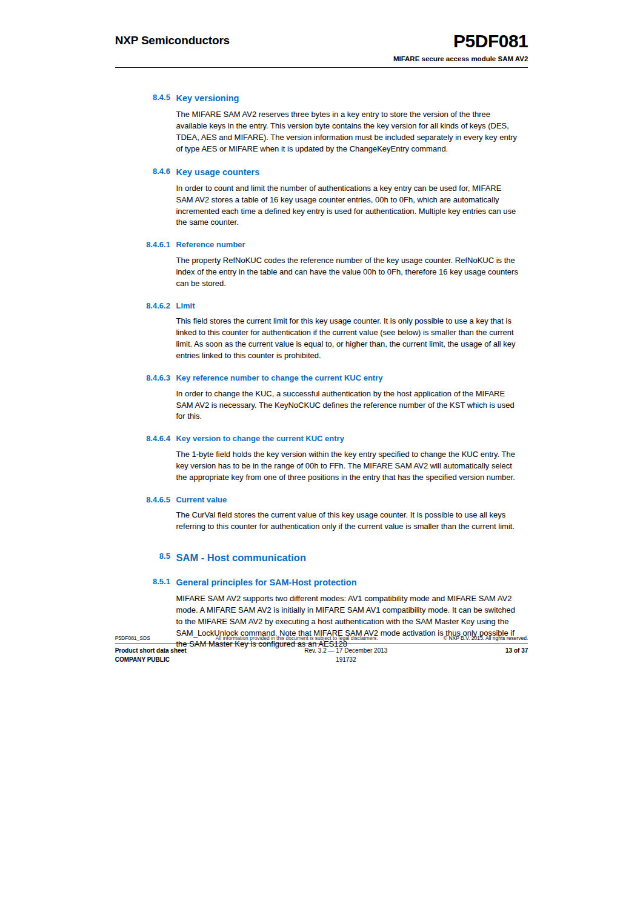NXP Semiconductors
P5DF081
MIFARE secure access module SAM AV2
8.4.5
Key versioning
The MIFARE SAM AV2 reserves three bytes in a key entry to store the version of the three available keys in the entry. This version byte contains the key version for all kinds of keys (DES, TDEA, AES and MIFARE). The version information must be included separately in every key entry of type AES or MIFARE when it is updated by the ChangeKeyEntry command.
8.4.6
Key usage counters
In order to count and limit the number of authentications a key entry can be used for, MIFARE SAM AV2 stores a table of 16 key usage counter entries, 00h to 0Fh, which are automatically incremented each time a defined key entry is used for authentication. Multiple key entries can use the same counter.
8.4.6.1
Reference number
The property RefNoKUC codes the reference number of the key usage counter. RefNoKUC is the index of the entry in the table and can have the value 00h to 0Fh, therefore 16 key usage counters can be stored.
8.4.6.2
Limit
This field stores the current limit for this key usage counter. It is only possible to use a key that is linked to this counter for authentication if the current value (see below) is smaller than the current limit. As soon as the current value is equal to, or higher than, the current limit, the usage of all key entries linked to this counter is prohibited.
8.4.6.3
Key reference number to change the current KUC entry
In order to change the KUC, a successful authentication by the host application of the MIFARE SAM AV2 is necessary. The KeyNoCKUC defines the reference number of the KST which is used for this.
8.4.6.4
Key version to change the current KUC entry
The 1-byte field holds the key version within the key entry specified to change the KUC entry. The key version has to be in the range of 00h to FFh. The MIFARE SAM AV2 will automatically select the appropriate key from one of three positions in the entry that has the specified version number.
8.4.6.5
Current value
The CurVal field stores the current value of this key usage counter. It is possible to use all keys referring to this counter for authentication only if the current value is smaller than the current limit.
8.5
SAM - Host communication
8.5.1
General principles for SAM-Host protection
MIFARE SAM AV2 supports two different modes: AV1 compatibility mode and MIFARE SAM AV2 mode. A MIFARE SAM AV2 is initially in MIFARE SAM AV1 compatibility mode. It can be switched to the MIFARE SAM AV2 by executing a host authentication with the SAM Master Key using the SAM_LockUnlock command. Note that MIFARE SAM AV2 mode activation is thus only possible if the SAM Master Key is configured as an AES128
P5DF081_SDS
All information provided in this document is subject to legal disclaimers.
© NXP B.V. 2013. All rights reserved.
Product short data sheet
COMPANY PUBLIC
Rev. 3.2 — 17 December 2013
191732
13 of 37